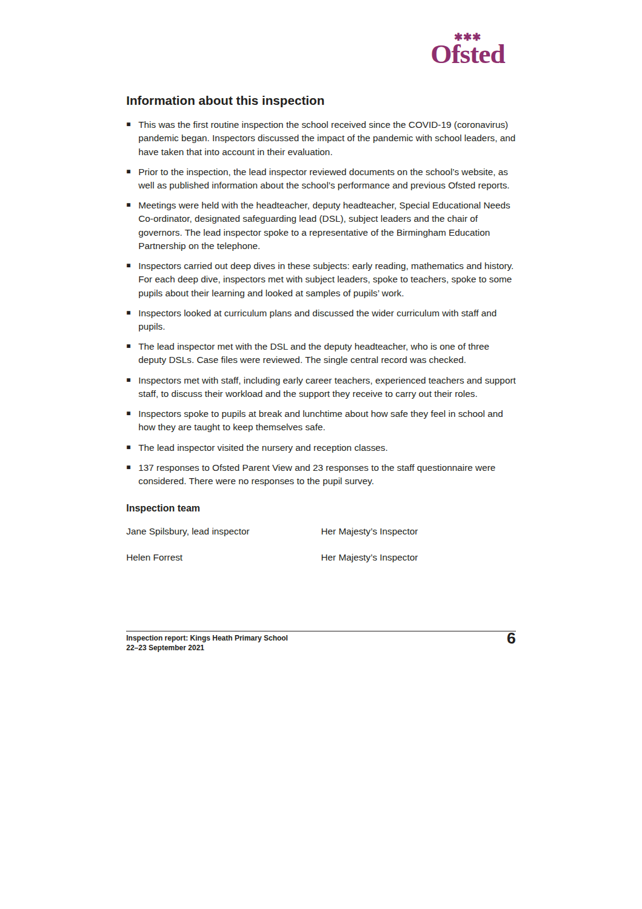✱✱✱
Ofsted
Information about this inspection
This was the first routine inspection the school received since the COVID-19 (coronavirus) pandemic began. Inspectors discussed the impact of the pandemic with school leaders, and have taken that into account in their evaluation.
Prior to the inspection, the lead inspector reviewed documents on the school’s website, as well as published information about the school’s performance and previous Ofsted reports.
Meetings were held with the headteacher, deputy headteacher, Special Educational Needs Co-ordinator, designated safeguarding lead (DSL), subject leaders and the chair of governors. The lead inspector spoke to a representative of the Birmingham Education Partnership on the telephone.
Inspectors carried out deep dives in these subjects: early reading, mathematics and history. For each deep dive, inspectors met with subject leaders, spoke to teachers, spoke to some pupils about their learning and looked at samples of pupils’ work.
Inspectors looked at curriculum plans and discussed the wider curriculum with staff and pupils.
The lead inspector met with the DSL and the deputy headteacher, who is one of three deputy DSLs. Case files were reviewed. The single central record was checked.
Inspectors met with staff, including early career teachers, experienced teachers and support staff, to discuss their workload and the support they receive to carry out their roles.
Inspectors spoke to pupils at break and lunchtime about how safe they feel in school and how they are taught to keep themselves safe.
The lead inspector visited the nursery and reception classes.
137 responses to Ofsted Parent View and 23 responses to the staff questionnaire were considered. There were no responses to the pupil survey.
Inspection team
| Jane Spilsbury, lead inspector | Her Majesty’s Inspector |
| Helen Forrest | Her Majesty’s Inspector |
Inspection report: Kings Heath Primary School
22–23 September 2021
6